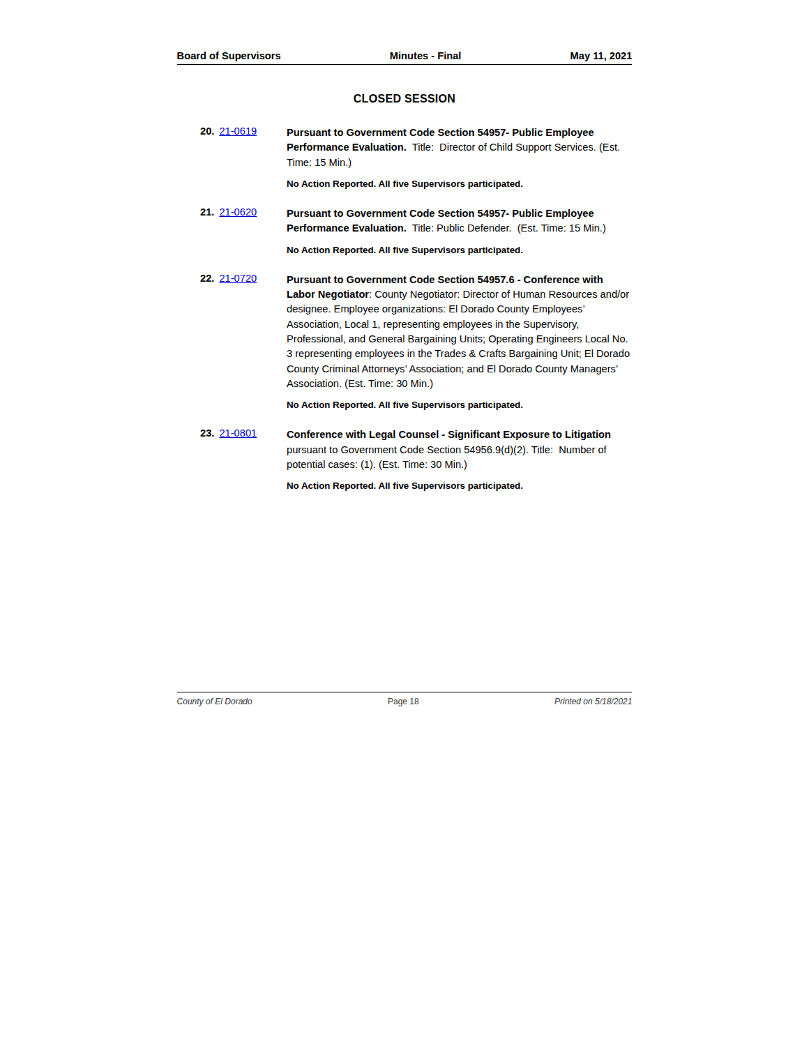Board of Supervisors
Minutes - Final
May 11, 2021
CLOSED SESSION
| 20. | 21-0619 | Pursuant to Government Code Section 54957- Public Employee Performance Evaluation. Title: Director of Child Support Services. (Est. Time: 15 Min.) No Action Reported. All five Supervisors participated. |
| 21. | 21-0620 | Pursuant to Government Code Section 54957- Public Employee Performance Evaluation. Title: Public Defender. (Est. Time: 15 Min.) No Action Reported. All five Supervisors participated. |
| 22. | 21-0720 | Pursuant to Government Code Section 54957.6 - Conference with Labor Negotiator : County Negotiator: Director of Human Resources and/or designee. Employee organizations: El Dorado County Employees’ Association, Local 1, representing employees in the Supervisory, Professional, and General Bargaining Units; Operating Engineers Local No. 3 representing employees in the Trades & Crafts Bargaining Unit; El Dorado County Criminal Attorneys’ Association; and El Dorado County Managers’ Association. (Est. Time: 30 Min.) No Action Reported. All five Supervisors participated. |
| 23. | 21-0801 | Conference with Legal Counsel - Significant Exposure to Litigation pursuant to Government Code Section 54956.9(d)(2). Title: Number of potential cases: (1). (Est. Time: 30 Min.) No Action Reported. All five Supervisors participated. |
County of El Dorado
Page 18
Printed on 5/18/2021